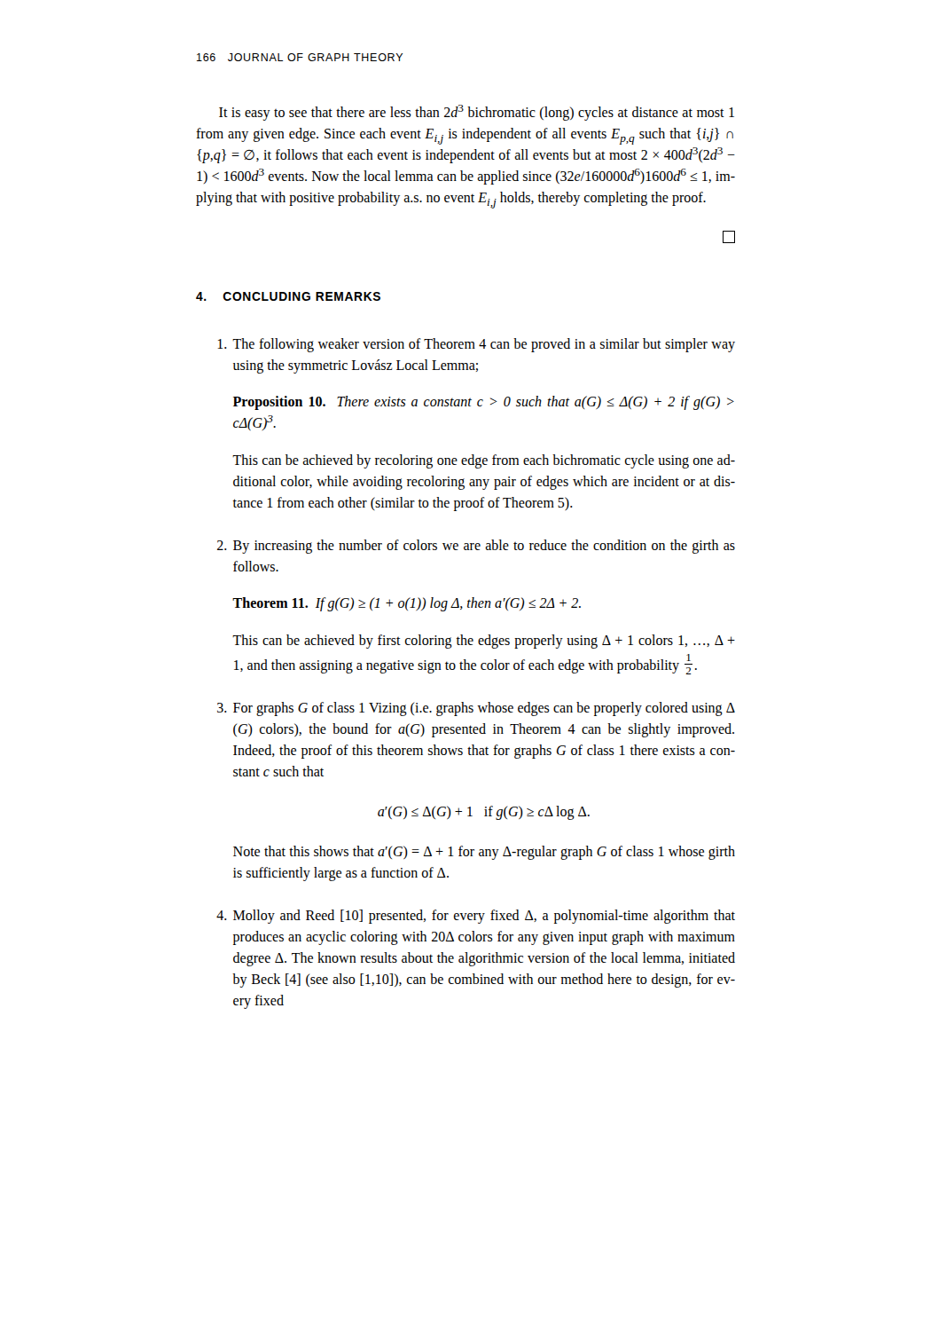166 JOURNAL OF GRAPH THEORY
It is easy to see that there are less than 2d3 bichromatic (long) cycles at distance at most 1 from any given edge. Since each event Ei,j is independent of all events Ep,q such that {i,j} ∩ {p,q} = ∅, it follows that each event is independent of all events but at most 2 × 400d3(2d3 − 1) < 1600d3 events. Now the local lemma can be applied since (32e/160000d6)1600d6 ≤ 1, implying that with positive probability a.s. no event Ei,j holds, thereby completing the proof.
4. CONCLUDING REMARKS
The following weaker version of Theorem 4 can be proved in a similar but simpler way using the symmetric Lovász Local Lemma;
Proposition 10. There exists a constant c > 0 such that a(G) ≤ Δ(G) + 2 if g(G) > c Δ(G)3.
This can be achieved by recoloring one edge from each bichromatic cycle using one additional color, while avoiding recoloring any pair of edges which are incident or at distance 1 from each other (similar to the proof of Theorem 5).
By increasing the number of colors we are able to reduce the condition on the girth as follows.
Theorem 11. If g(G) ≥ (1 + o(1)) log Δ, then a′(G) ≤ 2Δ + 2.
This can be achieved by first coloring the edges properly using Δ + 1 colors 1, …, Δ + 1, and then assigning a negative sign to the color of each edge with probability 12.
For graphs G of class 1 Vizing (i.e. graphs whose edges can be properly colored using Δ (G) colors), the bound for a(G) presented in Theorem 4 can be slightly improved. Indeed, the proof of this theorem shows that for graphs G of class 1 there exists a constant c such that
a′(G) ≤ Δ(G) + 1 if g(G) ≥ c Δ log Δ.
Note that this shows that a′(G) = Δ + 1 for any Δ-regular graph G of class 1 whose girth is sufficiently large as a function of Δ.
Molloy and Reed [10] presented, for every fixed Δ, a polynomial-time algorithm that produces an acyclic coloring with 20Δ colors for any given input graph with maximum degree Δ. The known results about the algorithmic version of the local lemma, initiated by Beck [4] (see also [1,10]), can be combined with our method here to design, for every fixed